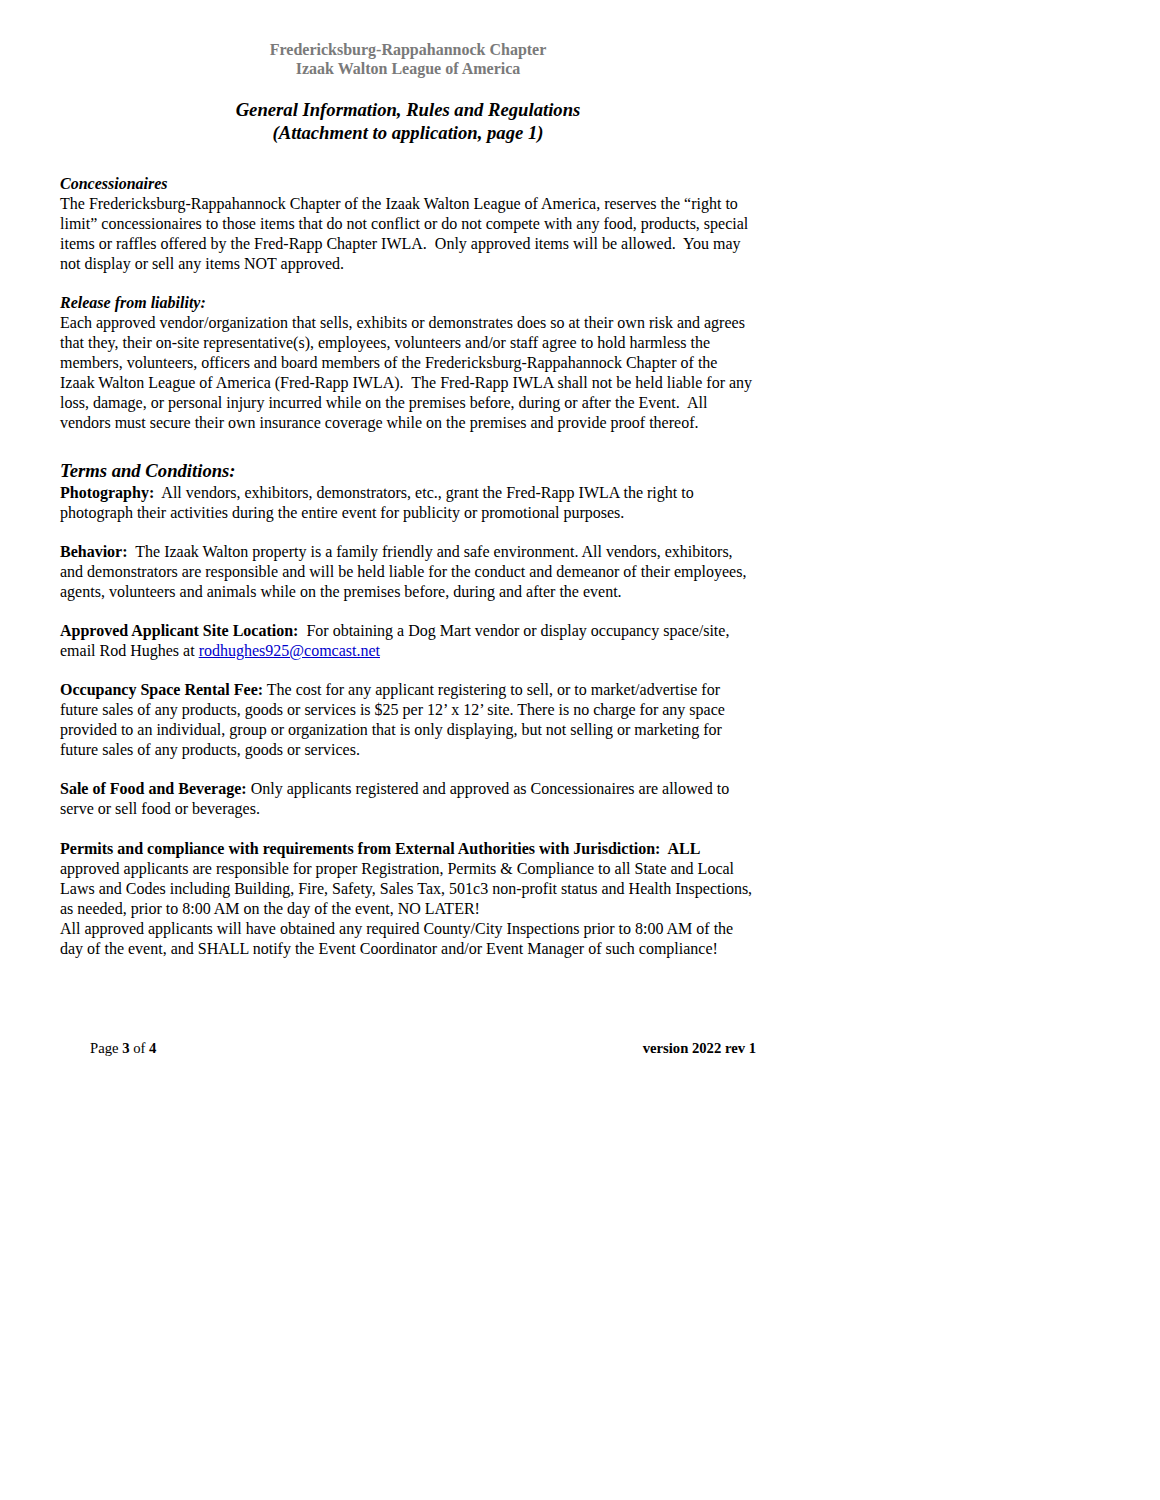Fredericksburg-Rappahannock Chapter
Izaak Walton League of America
General Information, Rules and Regulations
(Attachment to application, page 1)
Concessionaires
The Fredericksburg-Rappahannock Chapter of the Izaak Walton League of America, reserves the “right to limit” concessionaires to those items that do not conflict or do not compete with any food, products, special items or raffles offered by the Fred-Rapp Chapter IWLA. Only approved items will be allowed. You may not display or sell any items NOT approved.
Release from liability:
Each approved vendor/organization that sells, exhibits or demonstrates does so at their own risk and agrees that they, their on-site representative(s), employees, volunteers and/or staff agree to hold harmless the members, volunteers, officers and board members of the Fredericksburg-Rappahannock Chapter of the Izaak Walton League of America (Fred-Rapp IWLA). The Fred-Rapp IWLA shall not be held liable for any loss, damage, or personal injury incurred while on the premises before, during or after the Event. All vendors must secure their own insurance coverage while on the premises and provide proof thereof.
Terms and Conditions:
Photography: All vendors, exhibitors, demonstrators, etc., grant the Fred-Rapp IWLA the right to photograph their activities during the entire event for publicity or promotional purposes.
Behavior: The Izaak Walton property is a family friendly and safe environment. All vendors, exhibitors, and demonstrators are responsible and will be held liable for the conduct and demeanor of their employees, agents, volunteers and animals while on the premises before, during and after the event.
Approved Applicant Site Location: For obtaining a Dog Mart vendor or display occupancy space/site, email Rod Hughes at rodhughes925@comcast.net
Occupancy Space Rental Fee: The cost for any applicant registering to sell, or to market/advertise for future sales of any products, goods or services is $25 per 12’ x 12’ site. There is no charge for any space provided to an individual, group or organization that is only displaying, but not selling or marketing for future sales of any products, goods or services.
Sale of Food and Beverage: Only applicants registered and approved as Concessionaires are allowed to serve or sell food or beverages.
Permits and compliance with requirements from External Authorities with Jurisdiction: ALL approved applicants are responsible for proper Registration, Permits & Compliance to all State and Local Laws and Codes including Building, Fire, Safety, Sales Tax, 501c3 non-profit status and Health Inspections, as needed, prior to 8:00 AM on the day of the event, NO LATER!
All approved applicants will have obtained any required County/City Inspections prior to 8:00 AM of the day of the event, and SHALL notify the Event Coordinator and/or Event Manager of such compliance!
Page 3 of 4
version 2022 rev 1